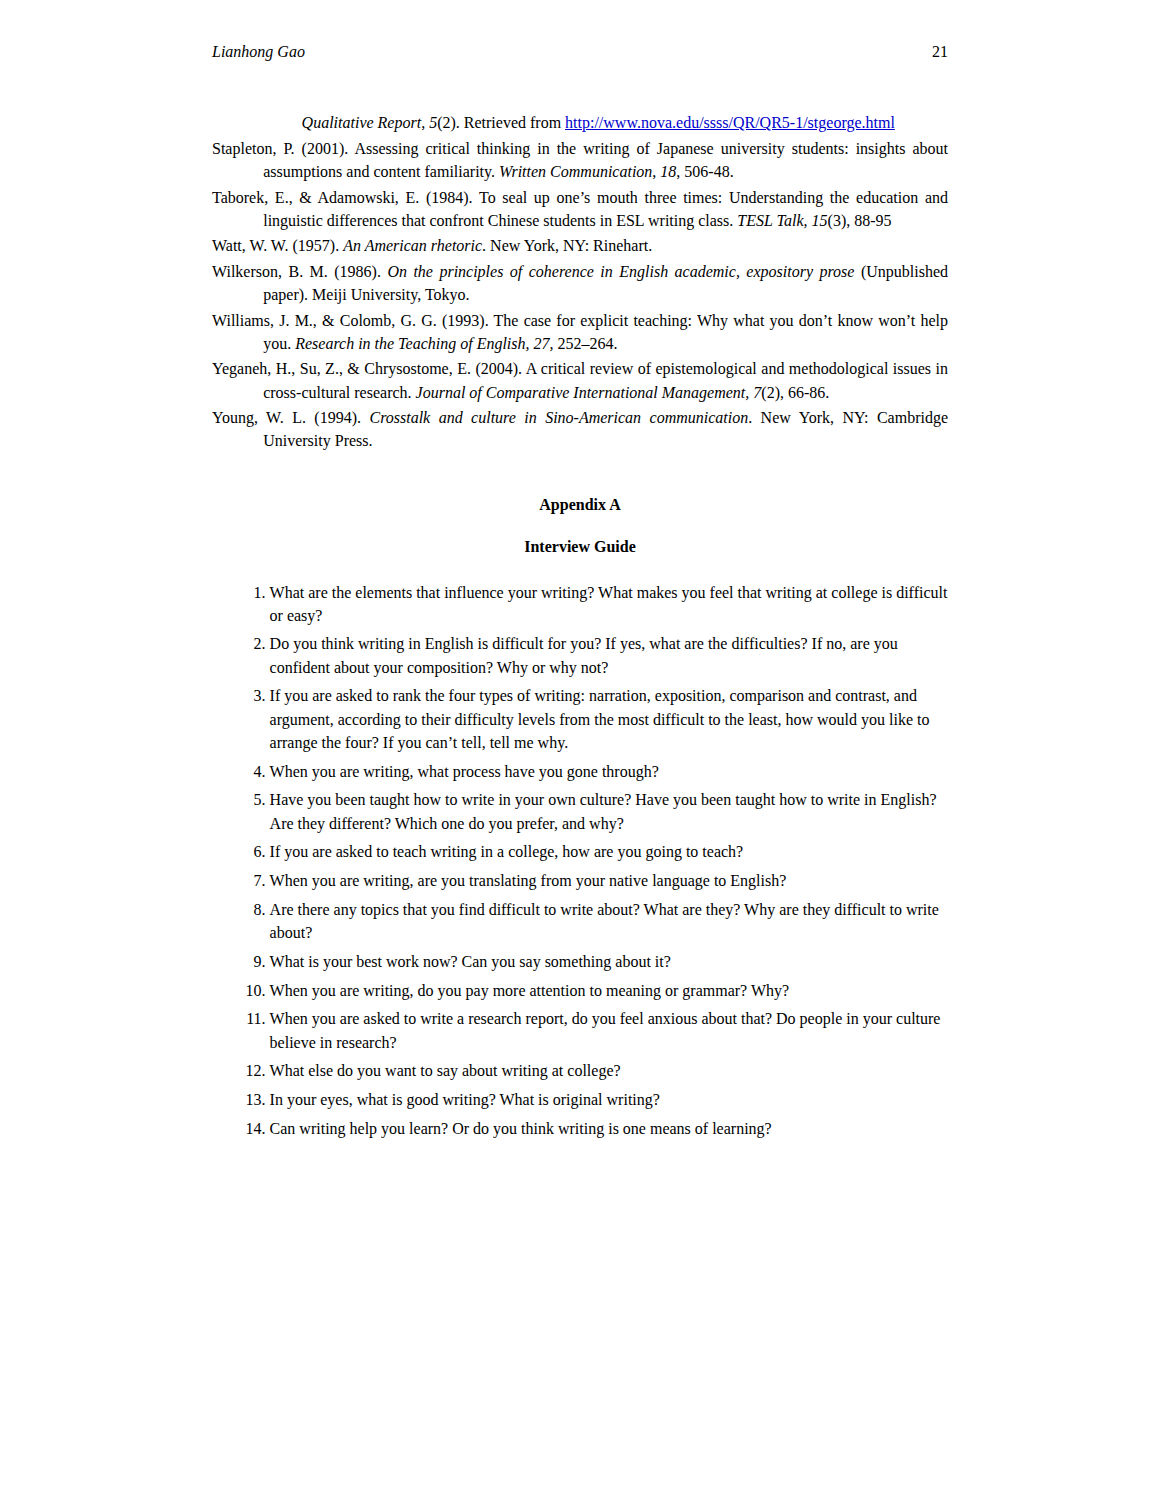Lianhong Gao 21
Qualitative Report, 5(2). Retrieved from http://www.nova.edu/ssss/QR/QR5-1/stgeorge.html
Stapleton, P. (2001). Assessing critical thinking in the writing of Japanese university students: insights about assumptions and content familiarity. Written Communication, 18, 506-48.
Taborek, E., & Adamowski, E. (1984). To seal up one’s mouth three times: Understanding the education and linguistic differences that confront Chinese students in ESL writing class. TESL Talk, 15(3), 88-95
Watt, W. W. (1957). An American rhetoric. New York, NY: Rinehart.
Wilkerson, B. M. (1986). On the principles of coherence in English academic, expository prose (Unpublished paper). Meiji University, Tokyo.
Williams, J. M., & Colomb, G. G. (1993). The case for explicit teaching: Why what you don’t know won’t help you. Research in the Teaching of English, 27, 252–264.
Yeganeh, H., Su, Z., & Chrysostome, E. (2004). A critical review of epistemological and methodological issues in cross-cultural research. Journal of Comparative International Management, 7(2), 66-86.
Young, W. L. (1994). Crosstalk and culture in Sino-American communication. New York, NY: Cambridge University Press.
Appendix A
Interview Guide
What are the elements that influence your writing? What makes you feel that writing at college is difficult or easy?
Do you think writing in English is difficult for you? If yes, what are the difficulties? If no, are you confident about your composition? Why or why not?
If you are asked to rank the four types of writing: narration, exposition, comparison and contrast, and argument, according to their difficulty levels from the most difficult to the least, how would you like to arrange the four? If you can’t tell, tell me why.
When you are writing, what process have you gone through?
Have you been taught how to write in your own culture? Have you been taught how to write in English? Are they different? Which one do you prefer, and why?
If you are asked to teach writing in a college, how are you going to teach?
When you are writing, are you translating from your native language to English?
Are there any topics that you find difficult to write about? What are they? Why are they difficult to write about?
What is your best work now? Can you say something about it?
When you are writing, do you pay more attention to meaning or grammar? Why?
When you are asked to write a research report, do you feel anxious about that? Do people in your culture believe in research?
What else do you want to say about writing at college?
In your eyes, what is good writing? What is original writing?
Can writing help you learn? Or do you think writing is one means of learning?